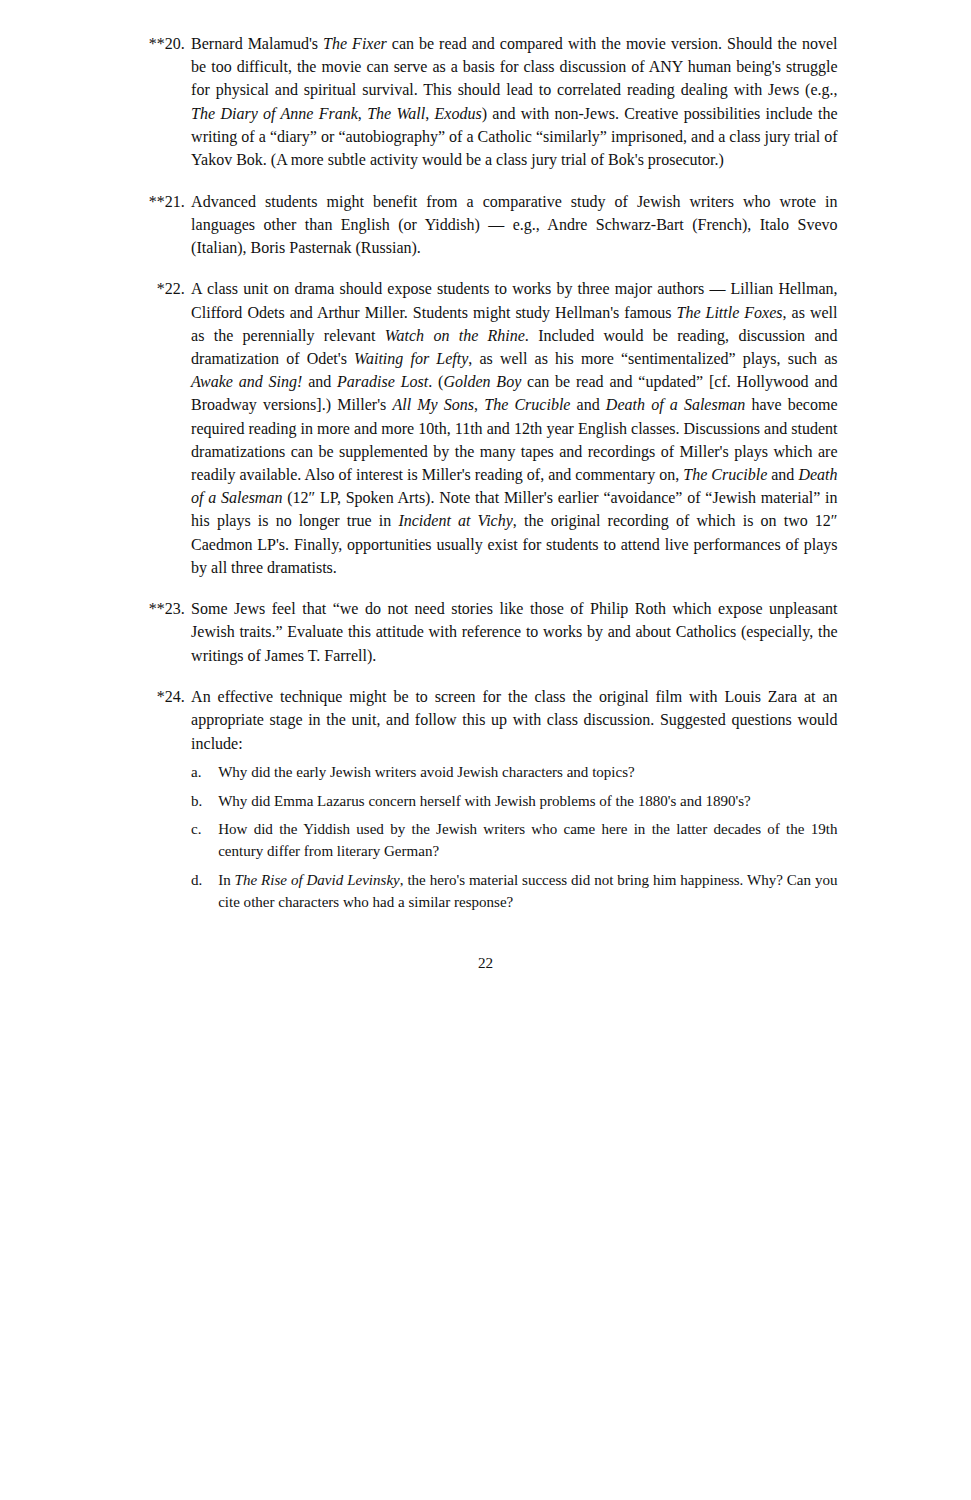**20. Bernard Malamud's The Fixer can be read and compared with the movie version. Should the novel be too difficult, the movie can serve as a basis for class discussion of ANY human being's struggle for physical and spiritual survival. This should lead to correlated reading dealing with Jews (e.g., The Diary of Anne Frank, The Wall, Exodus) and with non-Jews. Creative possibilities include the writing of a “diary” or “autobiography” of a Catholic “similarly” imprisoned, and a class jury trial of Yakov Bok. (A more subtle activity would be a class jury trial of Bok's prosecutor.)
**21. Advanced students might benefit from a comparative study of Jewish writers who wrote in languages other than English (or Yiddish) — e.g., Andre Schwarz-Bart (French), Italo Svevo (Italian), Boris Pasternak (Russian).
*22. A class unit on drama should expose students to works by three major authors — Lillian Hellman, Clifford Odets and Arthur Miller. Students might study Hellman's famous The Little Foxes, as well as the perennially relevant Watch on the Rhine. Included would be reading, discussion and dramatization of Odet's Waiting for Lefty, as well as his more “sentimentalized” plays, such as Awake and Sing! and Paradise Lost. (Golden Boy can be read and “updated” [cf. Hollywood and Broadway versions].) Miller's All My Sons, The Crucible and Death of a Salesman have become required reading in more and more 10th, 11th and 12th year English classes. Discussions and student dramatizations can be supplemented by the many tapes and recordings of Miller's plays which are readily available. Also of interest is Miller's reading of, and commentary on, The Crucible and Death of a Salesman (12″ LP, Spoken Arts). Note that Miller's earlier “avoidance” of “Jewish material” in his plays is no longer true in Incident at Vichy, the original recording of which is on two 12″ Caedmon LP's. Finally, opportunities usually exist for students to attend live performances of plays by all three dramatists.
**23. Some Jews feel that “we do not need stories like those of Philip Roth which expose unpleasant Jewish traits.” Evaluate this attitude with reference to works by and about Catholics (especially, the writings of James T. Farrell).
*24. An effective technique might be to screen for the class the original film with Louis Zara at an appropriate stage in the unit, and follow this up with class discussion. Suggested questions would include:
a. Why did the early Jewish writers avoid Jewish characters and topics?
b. Why did Emma Lazarus concern herself with Jewish problems of the 1880's and 1890's?
c. How did the Yiddish used by the Jewish writers who came here in the latter decades of the 19th century differ from literary German?
d. In The Rise of David Levinsky, the hero's material success did not bring him happiness. Why? Can you cite other characters who had a similar response?
22